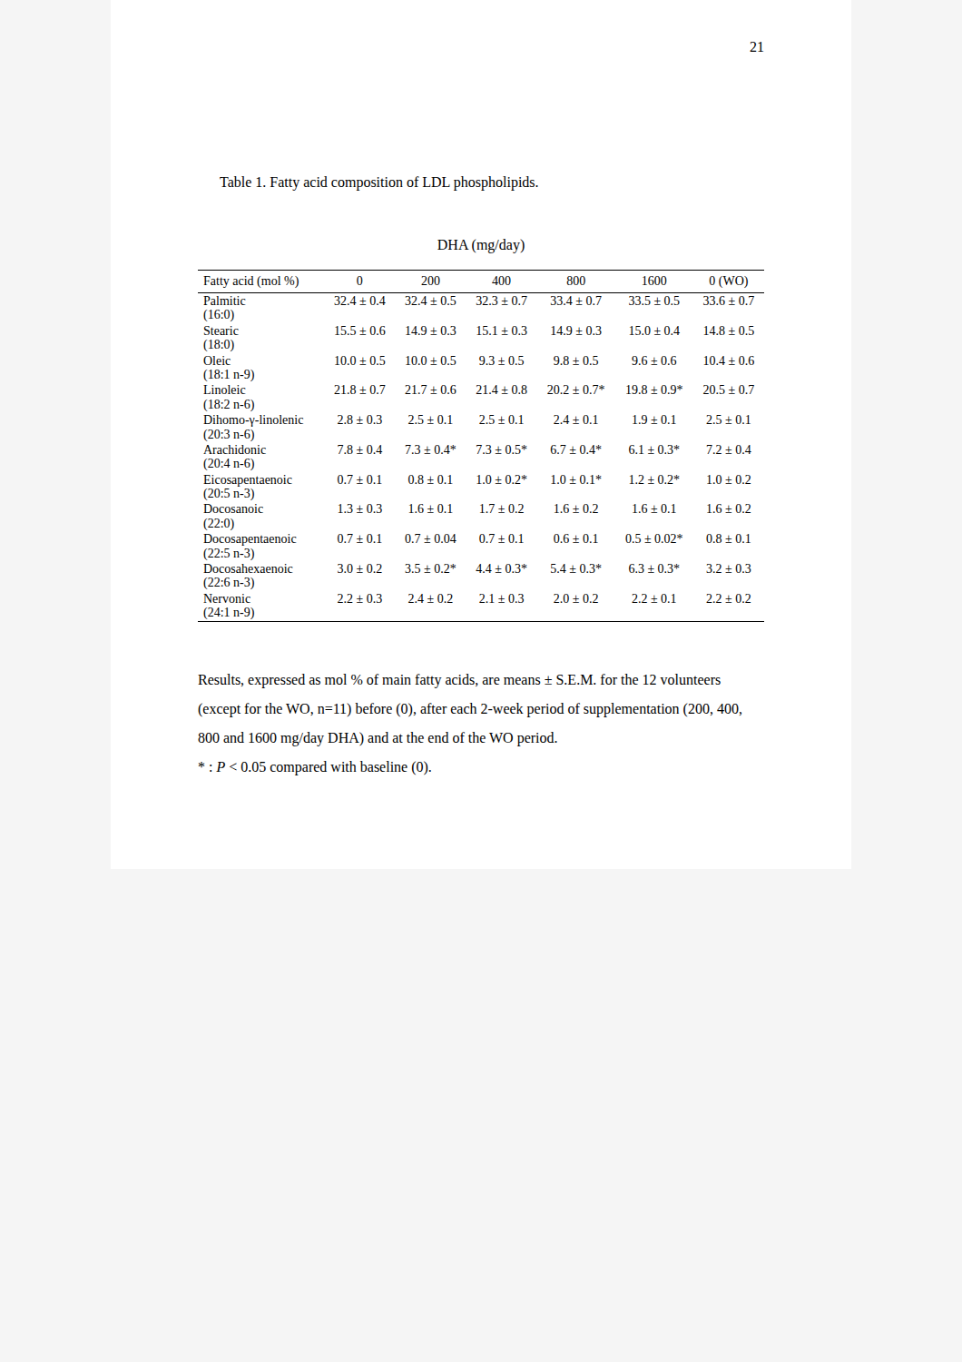21
Table 1. Fatty acid composition of LDL phospholipids.
DHA (mg/day)
| Fatty acid (mol %) | 0 | 200 | 400 | 800 | 1600 | 0 (WO) |
| --- | --- | --- | --- | --- | --- | --- |
| Palmitic (16:0) | 32.4 ± 0.4 | 32.4 ± 0.5 | 32.3 ± 0.7 | 33.4 ± 0.7 | 33.5 ± 0.5 | 33.6 ± 0.7 |
| Stearic (18:0) | 15.5 ± 0.6 | 14.9 ± 0.3 | 15.1 ± 0.3 | 14.9 ± 0.3 | 15.0 ± 0.4 | 14.8 ± 0.5 |
| Oleic (18:1 n-9) | 10.0 ± 0.5 | 10.0 ± 0.5 | 9.3 ± 0.5 | 9.8 ± 0.5 | 9.6 ± 0.6 | 10.4 ± 0.6 |
| Linoleic (18:2 n-6) | 21.8 ± 0.7 | 21.7 ± 0.6 | 21.4 ± 0.8 | 20.2 ± 0.7* | 19.8 ± 0.9* | 20.5 ± 0.7 |
| Dihomo- γ -linolenic (20:3 n-6) | 2.8 ± 0.3 | 2.5 ± 0.1 | 2.5 ± 0.1 | 2.4 ± 0.1 | 1.9 ± 0.1 | 2.5 ± 0.1 |
| Arachidonic (20:4 n-6) | 7.8 ± 0.4 | 7.3 ± 0.4* | 7.3 ± 0.5* | 6.7 ± 0.4* | 6.1 ± 0.3* | 7.2 ± 0.4 |
| Eicosapentaenoic (20:5 n-3) | 0.7 ± 0.1 | 0.8 ± 0.1 | 1.0 ± 0.2* | 1.0 ± 0.1* | 1.2 ± 0.2* | 1.0 ± 0.2 |
| Docosanoic (22:0) | 1.3 ± 0.3 | 1.6 ± 0.1 | 1.7 ± 0.2 | 1.6 ± 0.2 | 1.6 ± 0.1 | 1.6 ± 0.2 |
| Docosapentaenoic (22:5 n-3) | 0.7 ± 0.1 | 0.7 ± 0.04 | 0.7 ± 0.1 | 0.6 ± 0.1 | 0.5 ± 0.02* | 0.8 ± 0.1 |
| Docosahexaenoic (22:6 n-3) | 3.0 ± 0.2 | 3.5 ± 0.2* | 4.4 ± 0.3* | 5.4 ± 0.3* | 6.3 ± 0.3* | 3.2 ± 0.3 |
| Nervonic (24:1 n-9) | 2.2 ± 0.3 | 2.4 ± 0.2 | 2.1 ± 0.3 | 2.0 ± 0.2 | 2.2 ± 0.1 | 2.2 ± 0.2 |
Results, expressed as mol % of main fatty acids, are means ± S.E.M. for the 12 volunteers (except for the WO, n=11) before (0), after each 2-week period of supplementation (200, 400, 800 and 1600 mg/day DHA) and at the end of the WO period.
* : P < 0.05 compared with baseline (0).